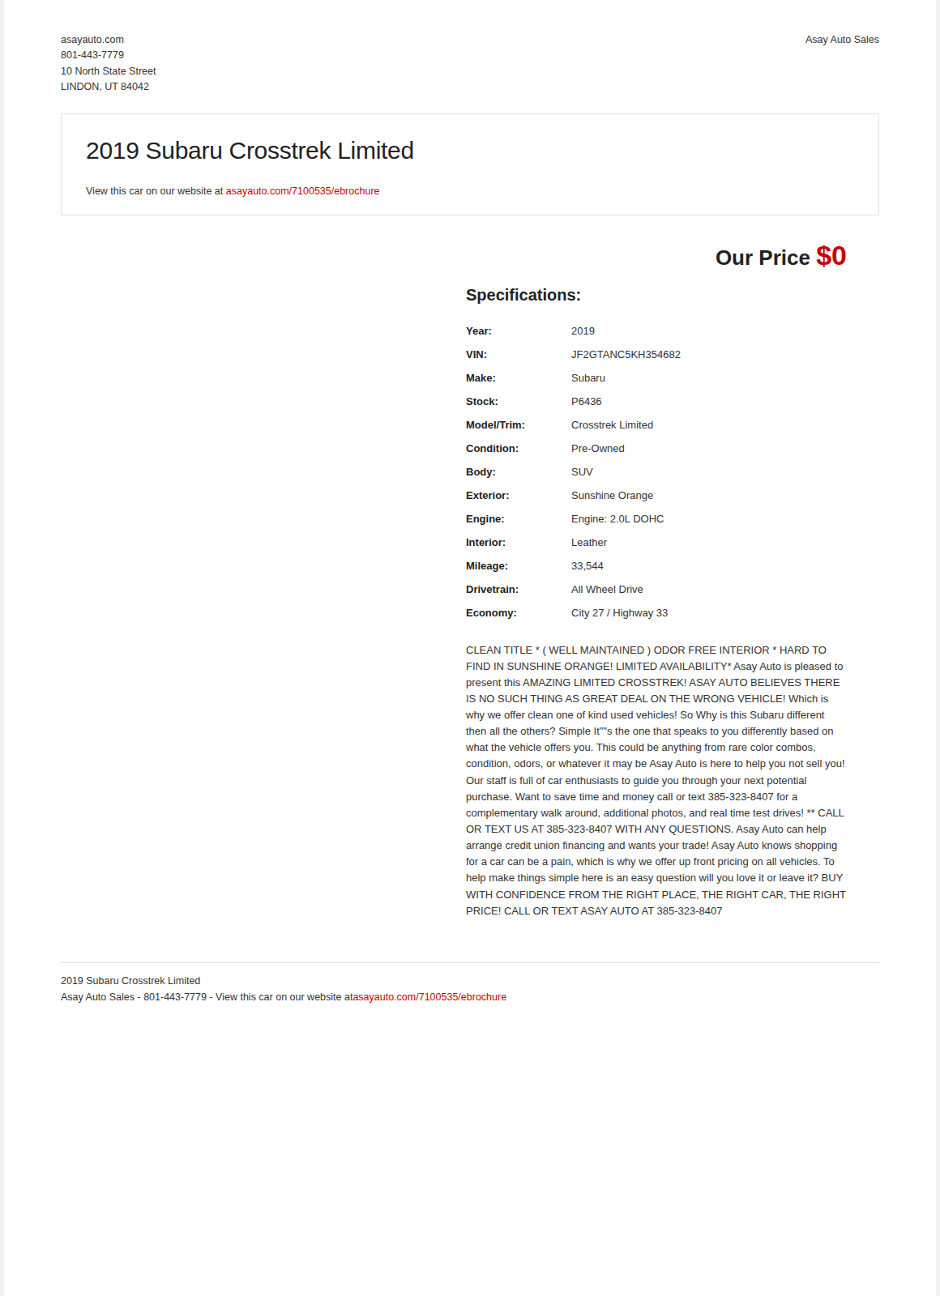Asay Auto Sales
asayauto.com
801-443-7779
10 North State Street
LINDON, UT 84042
2019 Subaru Crosstrek Limited
View this car on our website at asayauto.com/7100535/ebrochure
Our Price $0
Specifications:
| Year: | 2019 |
| VIN: | JF2GTANC5KH354682 |
| Make: | Subaru |
| Stock: | P6436 |
| Model/Trim: | Crosstrek Limited |
| Condition: | Pre-Owned |
| Body: | SUV |
| Exterior: | Sunshine Orange |
| Engine: | Engine: 2.0L DOHC |
| Interior: | Leather |
| Mileage: | 33,544 |
| Drivetrain: | All Wheel Drive |
| Economy: | City 27 / Highway 33 |
CLEAN TITLE * ( WELL MAINTAINED ) ODOR FREE INTERIOR * HARD TO FIND IN SUNSHINE ORANGE! LIMITED AVAILABILITY* Asay Auto is pleased to present this AMAZING LIMITED CROSSTREK! ASAY AUTO BELIEVES THERE IS NO SUCH THING AS GREAT DEAL ON THE WRONG VEHICLE! Which is why we offer clean one of kind used vehicles! So Why is this Subaru different then all the others? Simple It""s the one that speaks to you differently based on what the vehicle offers you. This could be anything from rare color combos, condition, odors, or whatever it may be Asay Auto is here to help you not sell you! Our staff is full of car enthusiasts to guide you through your next potential purchase. Want to save time and money call or text 385-323-8407 for a complementary walk around, additional photos, and real time test drives! ** CALL OR TEXT US AT 385-323-8407 WITH ANY QUESTIONS. Asay Auto can help arrange credit union financing and wants your trade! Asay Auto knows shopping for a car can be a pain, which is why we offer up front pricing on all vehicles. To help make things simple here is an easy question will you love it or leave it? BUY WITH CONFIDENCE FROM THE RIGHT PLACE, THE RIGHT CAR, THE RIGHT PRICE! CALL OR TEXT ASAY AUTO AT 385-323-8407
2019 Subaru Crosstrek Limited
Asay Auto Sales - 801-443-7779 - View this car on our website atasayauto.com/7100535/ebrochure